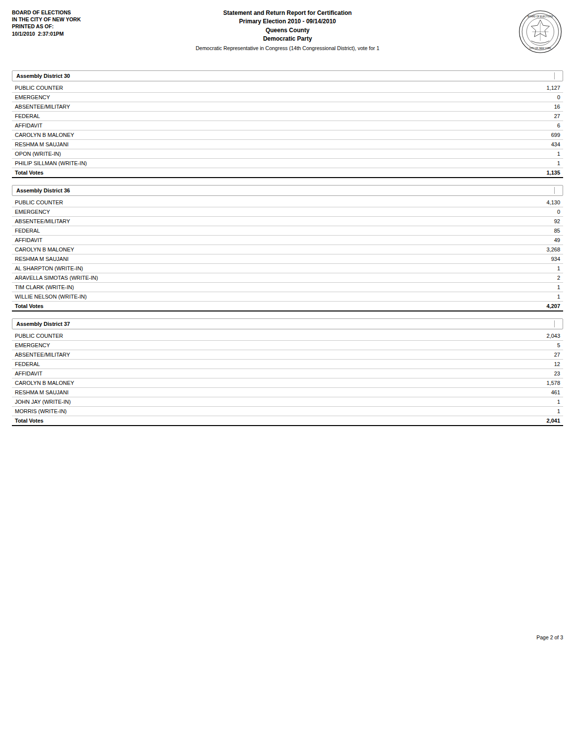BOARD OF ELECTIONS
IN THE CITY OF NEW YORK
PRINTED AS OF:
10/1/2010 2:37:01PM
Statement and Return Report for Certification
Primary Election 2010 - 09/14/2010
Queens County
Democratic Party
Democratic Representative in Congress (14th Congressional District), vote for 1
BOARD OF ELECTIONS CITY OF NEW YORK
Assembly District 30
| PUBLIC COUNTER | 1,127 |
| EMERGENCY | 0 |
| ABSENTEE/MILITARY | 16 |
| FEDERAL | 27 |
| AFFIDAVIT | 6 |
| CAROLYN B MALONEY | 699 |
| RESHMA M SAUJANI | 434 |
| OPON (WRITE-IN) | 1 |
| PHILIP SILLMAN (WRITE-IN) | 1 |
| Total Votes | 1,135 |
Assembly District 36
| PUBLIC COUNTER | 4,130 |
| EMERGENCY | 0 |
| ABSENTEE/MILITARY | 92 |
| FEDERAL | 85 |
| AFFIDAVIT | 49 |
| CAROLYN B MALONEY | 3,268 |
| RESHMA M SAUJANI | 934 |
| AL SHARPTON (WRITE-IN) | 1 |
| ARAVELLA SIMOTAS (WRITE-IN) | 2 |
| TIM CLARK (WRITE-IN) | 1 |
| WILLIE NELSON (WRITE-IN) | 1 |
| Total Votes | 4,207 |
Assembly District 37
| PUBLIC COUNTER | 2,043 |
| EMERGENCY | 5 |
| ABSENTEE/MILITARY | 27 |
| FEDERAL | 12 |
| AFFIDAVIT | 23 |
| CAROLYN B MALONEY | 1,578 |
| RESHMA M SAUJANI | 461 |
| JOHN JAY (WRITE-IN) | 1 |
| MORRIS (WRITE-IN) | 1 |
| Total Votes | 2,041 |
Page 2 of 3